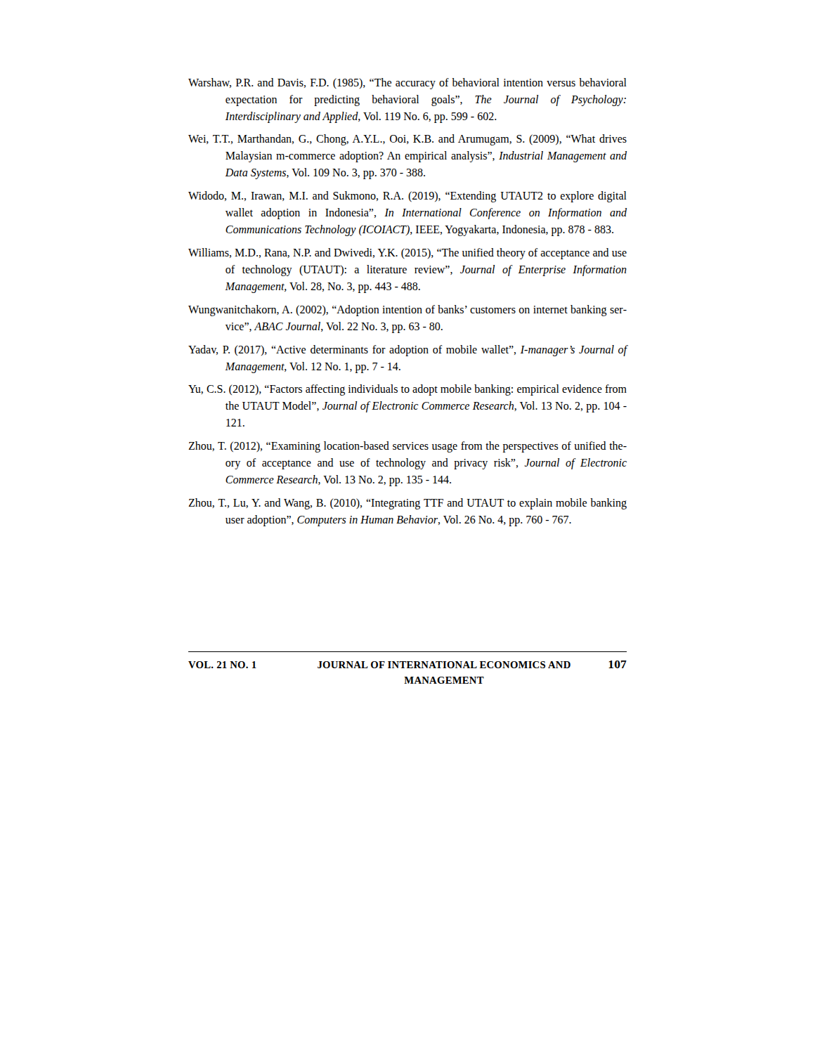Warshaw, P.R. and Davis, F.D. (1985), “The accuracy of behavioral intention versus behavioral expectation for predicting behavioral goals”, The Journal of Psychology: Interdisciplinary and Applied, Vol. 119 No. 6, pp. 599 - 602.
Wei, T.T., Marthandan, G., Chong, A.Y.L., Ooi, K.B. and Arumugam, S. (2009), “What drives Malaysian m-commerce adoption? An empirical analysis”, Industrial Management and Data Systems, Vol. 109 No. 3, pp. 370 - 388.
Widodo, M., Irawan, M.I. and Sukmono, R.A. (2019), “Extending UTAUT2 to explore digital wallet adoption in Indonesia”, In International Conference on Information and Communications Technology (ICOIACT), IEEE, Yogyakarta, Indonesia, pp. 878 - 883.
Williams, M.D., Rana, N.P. and Dwivedi, Y.K. (2015), “The unified theory of acceptance and use of technology (UTAUT): a literature review”, Journal of Enterprise Information Management, Vol. 28, No. 3, pp. 443 - 488.
Wungwanitchakorn, A. (2002), “Adoption intention of banks’ customers on internet banking service”, ABAC Journal, Vol. 22 No. 3, pp. 63 - 80.
Yadav, P. (2017), “Active determinants for adoption of mobile wallet”, I-manager’s Journal of Management, Vol. 12 No. 1, pp. 7 - 14.
Yu, C.S. (2012), “Factors affecting individuals to adopt mobile banking: empirical evidence from the UTAUT Model”, Journal of Electronic Commerce Research, Vol. 13 No. 2, pp. 104 - 121.
Zhou, T. (2012), “Examining location-based services usage from the perspectives of unified theory of acceptance and use of technology and privacy risk”, Journal of Electronic Commerce Research, Vol. 13 No. 2, pp. 135 - 144.
Zhou, T., Lu, Y. and Wang, B. (2010), “Integrating TTF and UTAUT to explain mobile banking user adoption”, Computers in Human Behavior, Vol. 26 No. 4, pp. 760 - 767.
VOL. 21 NO. 1 JOURNAL OF INTERNATIONAL ECONOMICS AND MANAGEMENT 107